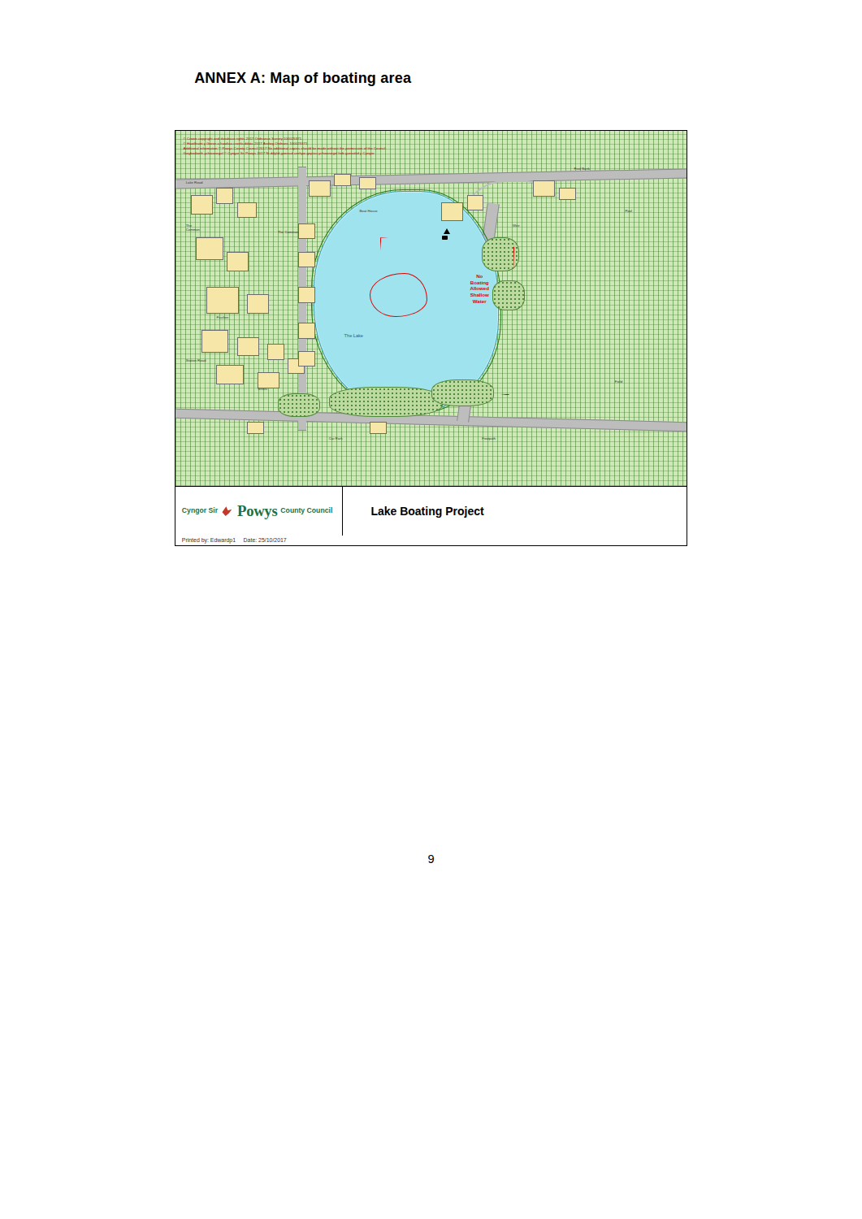ANNEX A: Map of boating area
The Lake
No
Boating
Allowed
Shallow
Water
© Crown copyright and database rights 2017 Ordnance Survey 100025371.
© Hawlfraint y Goron a hawliau cronfa ddata 2017 Arolwg Ordnans 100025371.
Additional information © Powys County Council 2017 No additional copies should be made without the permission of the Council.
Gwybodaeth ychwanegol © Cyngor Sir Powys 2017 Ni ddylid gwneud unrhyw gopïau ychwanegol heb ganiatâd y Cyngor.
The
Common
The Common
Boat House
Weir
Pool Bank
Pool
Pavilion
Tennis
Car Park
Footpath
Field
Lake Road
Station Road
Cyngor Sir Powys County Council
Lake Boating Project
Printed by: Edwardp1 Date: 25/10/2017
9